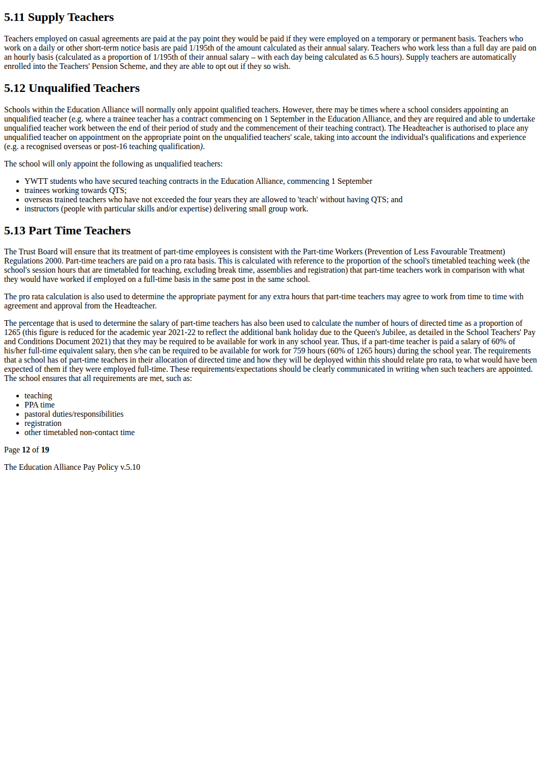5.11 Supply Teachers
Teachers employed on casual agreements are paid at the pay point they would be paid if they were employed on a temporary or permanent basis. Teachers who work on a daily or other short-term notice basis are paid 1/195th of the amount calculated as their annual salary. Teachers who work less than a full day are paid on an hourly basis (calculated as a proportion of 1/195th of their annual salary – with each day being calculated as 6.5 hours). Supply teachers are automatically enrolled into the Teachers' Pension Scheme, and they are able to opt out if they so wish.
5.12 Unqualified Teachers
Schools within the Education Alliance will normally only appoint qualified teachers. However, there may be times where a school considers appointing an unqualified teacher (e.g. where a trainee teacher has a contract commencing on 1 September in the Education Alliance, and they are required and able to undertake unqualified teacher work between the end of their period of study and the commencement of their teaching contract). The Headteacher is authorised to place any unqualified teacher on appointment on the appropriate point on the unqualified teachers' scale, taking into account the individual's qualifications and experience (e.g. a recognised overseas or post-16 teaching qualification).
The school will only appoint the following as unqualified teachers:
YWTT students who have secured teaching contracts in the Education Alliance, commencing 1 September
trainees working towards QTS;
overseas trained teachers who have not exceeded the four years they are allowed to 'teach' without having QTS; and
instructors (people with particular skills and/or expertise) delivering small group work.
5.13 Part Time Teachers
The Trust Board will ensure that its treatment of part-time employees is consistent with the Part-time Workers (Prevention of Less Favourable Treatment) Regulations 2000. Part-time teachers are paid on a pro rata basis. This is calculated with reference to the proportion of the school's timetabled teaching week (the school's session hours that are timetabled for teaching, excluding break time, assemblies and registration) that part-time teachers work in comparison with what they would have worked if employed on a full-time basis in the same post in the same school.
The pro rata calculation is also used to determine the appropriate payment for any extra hours that part-time teachers may agree to work from time to time with agreement and approval from the Headteacher.
The percentage that is used to determine the salary of part-time teachers has also been used to calculate the number of hours of directed time as a proportion of 1265 (this figure is reduced for the academic year 2021-22 to reflect the additional bank holiday due to the Queen's Jubilee, as detailed in the School Teachers' Pay and Conditions Document 2021) that they may be required to be available for work in any school year. Thus, if a part-time teacher is paid a salary of 60% of his/her full-time equivalent salary, then s/he can be required to be available for work for 759 hours (60% of 1265 hours) during the school year. The requirements that a school has of part-time teachers in their allocation of directed time and how they will be deployed within this should relate pro rata, to what would have been expected of them if they were employed full-time. These requirements/expectations should be clearly communicated in writing when such teachers are appointed. The school ensures that all requirements are met, such as:
teaching
PPA time
pastoral duties/responsibilities
registration
other timetabled non-contact time
Page 12 of 19
The Education Alliance Pay Policy v.5.10